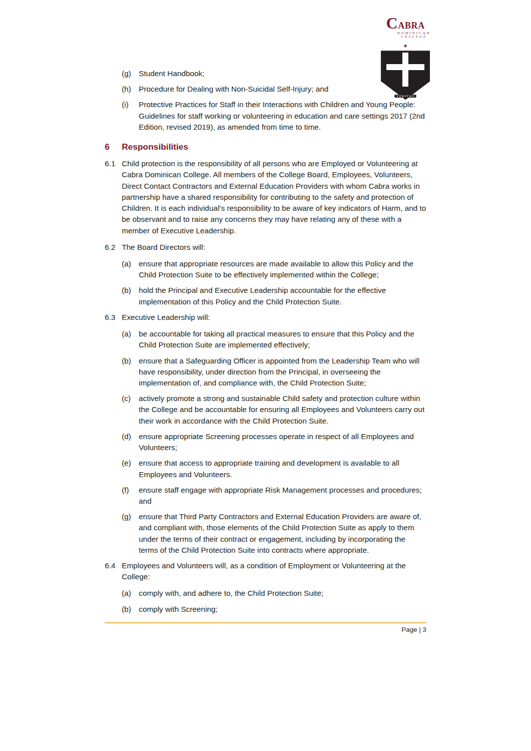Cabra
Dominican College
✦
VERITAS
(g)
Student Handbook;
(h)
Procedure for Dealing with Non-Suicidal Self-Injury; and
(i)
Protective Practices for Staff in their Interactions with Children and Young People: Guidelines for staff working or volunteering in education and care settings 2017 (2nd Edition, revised 2019), as amended from time to time.
6 Responsibilities
6.1
Child protection is the responsibility of all persons who are Employed or Volunteering at Cabra Dominican College. All members of the College Board, Employees, Volunteers, Direct Contact Contractors and External Education Providers with whom Cabra works in partnership have a shared responsibility for contributing to the safety and protection of Children. It is each individual’s responsibility to be aware of key indicators of Harm, and to be observant and to raise any concerns they may have relating any of these with a member of Executive Leadership.
6.2
The Board Directors will:
(a)
ensure that appropriate resources are made available to allow this Policy and the Child Protection Suite to be effectively implemented within the College;
(b)
hold the Principal and Executive Leadership accountable for the effective implementation of this Policy and the Child Protection Suite.
6.3
Executive Leadership will:
(a)
be accountable for taking all practical measures to ensure that this Policy and the Child Protection Suite are implemented effectively;
(b)
ensure that a Safeguarding Officer is appointed from the Leadership Team who will have responsibility, under direction from the Principal, in overseeing the implementation of, and compliance with, the Child Protection Suite;
(c)
actively promote a strong and sustainable Child safety and protection culture within the College and be accountable for ensuring all Employees and Volunteers carry out their work in accordance with the Child Protection Suite.
(d)
ensure appropriate Screening processes operate in respect of all Employees and Volunteers;
(e)
ensure that access to appropriate training and development is available to all Employees and Volunteers.
(f)
ensure staff engage with appropriate Risk Management processes and procedures; and
(g)
ensure that Third Party Contractors and External Education Providers are aware of, and compliant with, those elements of the Child Protection Suite as apply to them under the terms of their contract or engagement, including by incorporating the terms of the Child Protection Suite into contracts where appropriate.
6.4
Employees and Volunteers will, as a condition of Employment or Volunteering at the College:
(a)
comply with, and adhere to, the Child Protection Suite;
(b)
comply with Screening;
Page | 3